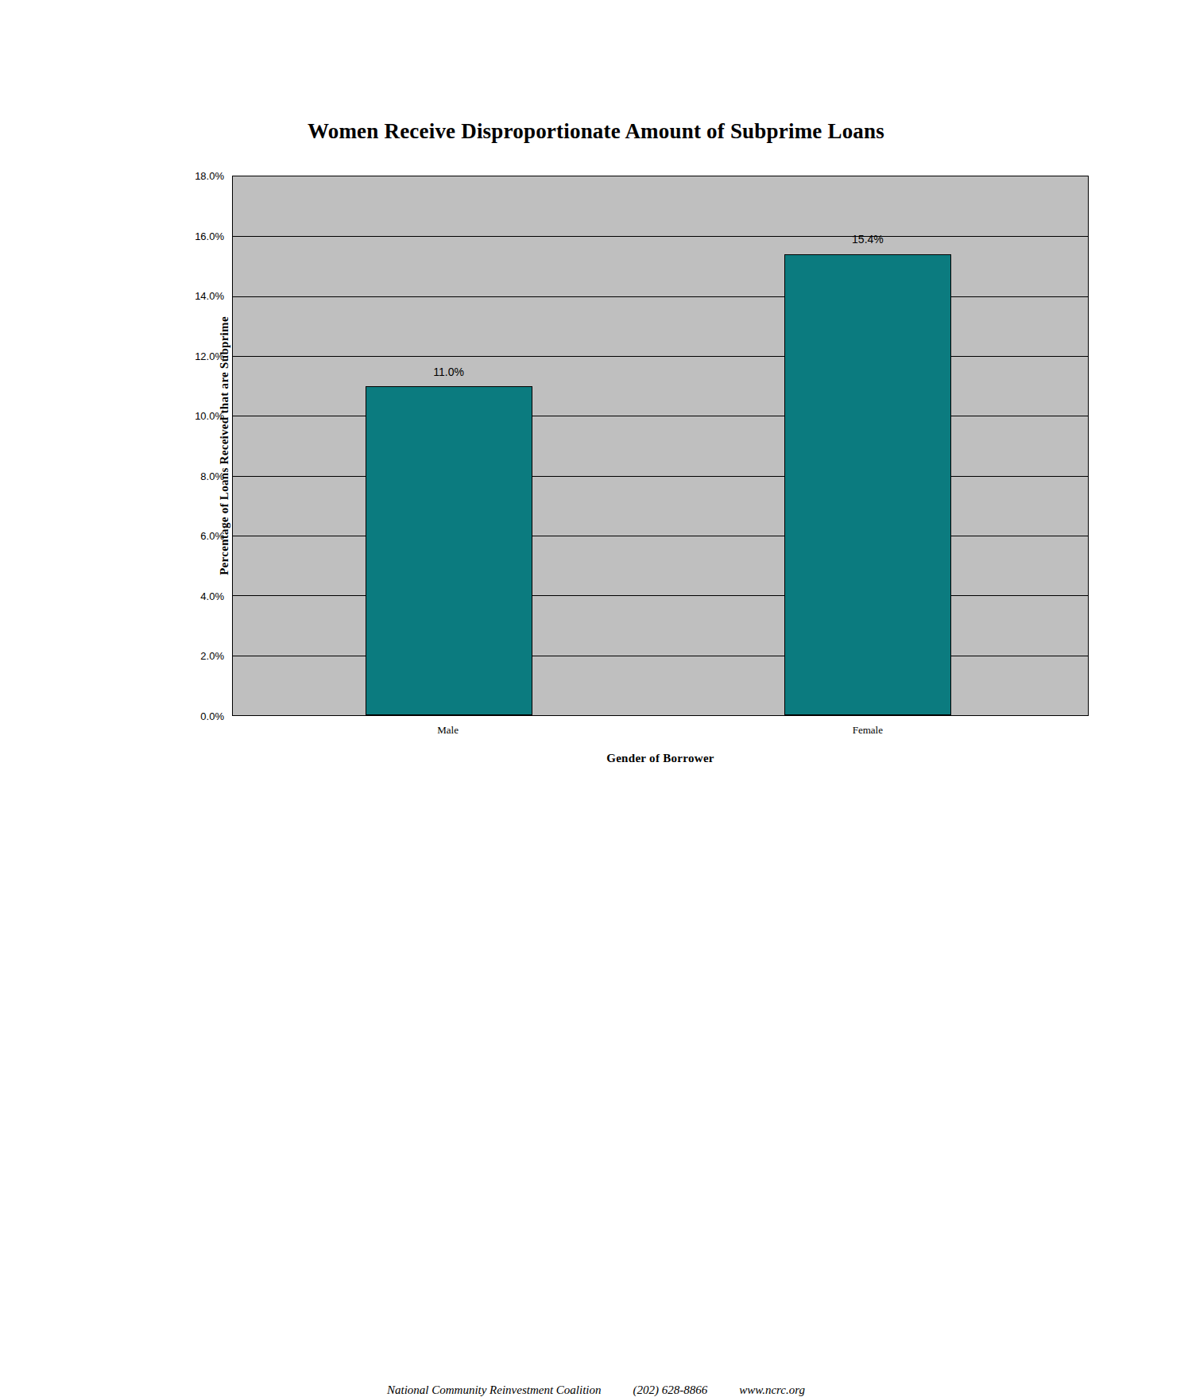Women Receive Disproportionate Amount of Subprime Loans
Percentage of Loans Received that are Subprime
18.0% 16.0% 14.0% 12.0% 10.0% 8.0% 6.0% 4.0% 2.0% 0.0%
11.0%
15.4%
Male Female
Gender of Borrower
National Community Reinvestment Coalition(202) 628-8866 www.ncrc.org